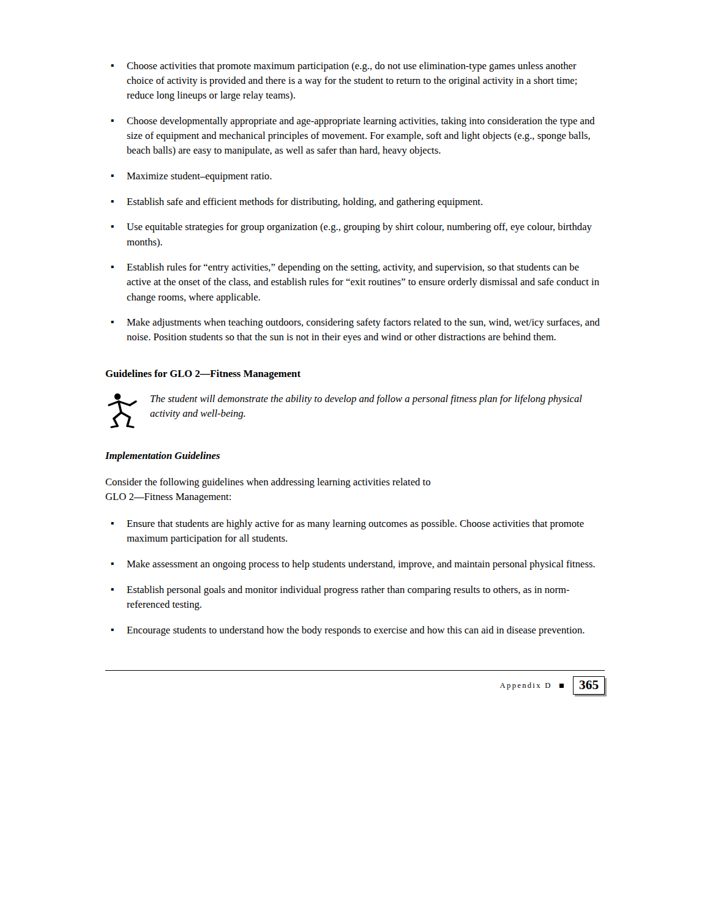Choose activities that promote maximum participation (e.g., do not use elimination-type games unless another choice of activity is provided and there is a way for the student to return to the original activity in a short time; reduce long lineups or large relay teams).
Choose developmentally appropriate and age-appropriate learning activities, taking into consideration the type and size of equipment and mechanical principles of movement. For example, soft and light objects (e.g., sponge balls, beach balls) are easy to manipulate, as well as safer than hard, heavy objects.
Maximize student–equipment ratio.
Establish safe and efficient methods for distributing, holding, and gathering equipment.
Use equitable strategies for group organization (e.g., grouping by shirt colour, numbering off, eye colour, birthday months).
Establish rules for “entry activities,” depending on the setting, activity, and supervision, so that students can be active at the onset of the class, and establish rules for “exit routines” to ensure orderly dismissal and safe conduct in change rooms, where applicable.
Make adjustments when teaching outdoors, considering safety factors related to the sun, wind, wet/icy surfaces, and noise. Position students so that the sun is not in their eyes and wind or other distractions are behind them.
Guidelines for GLO 2—Fitness Management
The student will demonstrate the ability to develop and follow a personal fitness plan for lifelong physical activity and well-being.
Implementation Guidelines
Consider the following guidelines when addressing learning activities related to
GLO 2—Fitness Management:
Ensure that students are highly active for as many learning outcomes as possible. Choose activities that promote maximum participation for all students.
Make assessment an ongoing process to help students understand, improve, and maintain personal physical fitness.
Establish personal goals and monitor individual progress rather than comparing results to others, as in norm-referenced testing.
Encourage students to understand how the body responds to exercise and how this can aid in disease prevention.
Appendix D 365